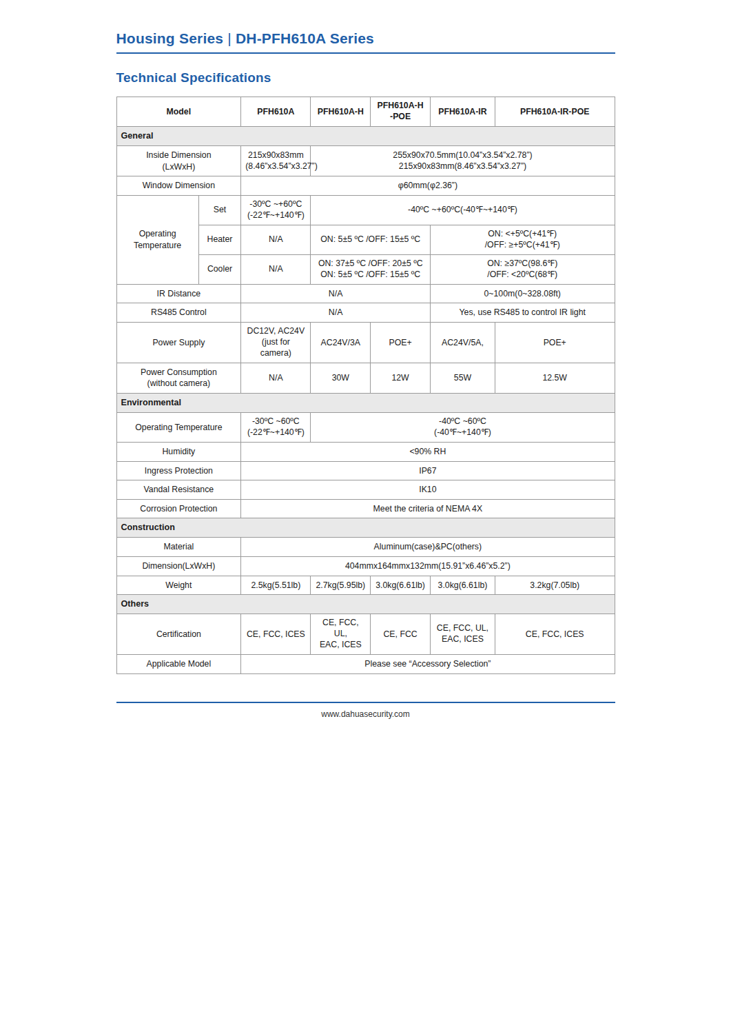Housing Series | DH-PFH610A Series
Technical Specifications
| Model | PFH610A | PFH610A-H | PFH610A-H -POE | PFH610A-IR | PFH610A-IR-POE |
| --- | --- | --- | --- | --- | --- |
| General |
| Inside Dimension (LxWxH) | 215x90x83mm (8.46”x3.54”x3.27”) | 255x90x70.5mm(10.04”x3.54”x2.78”) 215x90x83mm(8.46”x3.54”x3.27”) |
| Window Dimension | φ60mm(φ2.36”) |
| Operating Temperature | Set | -30ºC ~+60ºC (-22℉~+140℉) | -40ºC ~+60ºC(-40℉~+140℉) |
| Heater | N/A | ON: 5±5 ºC /OFF: 15±5 ºC | ON: <+5ºC(+41℉) /OFF: ≥+5ºC(+41℉) |
| Cooler | N/A | ON: 37±5 ºC /OFF: 20±5 ºC ON: 5±5 ºC /OFF: 15±5 ºC | ON: ≥37ºC(98.6℉) /OFF: <20ºC(68℉) |
| IR Distance | N/A | 0~100m(0~328.08ft) |
| RS485 Control | N/A | Yes, use RS485 to control IR light |
| Power Supply | DC12V, AC24V (just for camera) | AC24V/3A | POE+ | AC24V/5A, | POE+ |
| Power Consumption (without camera) | N/A | 30W | 12W | 55W | 12.5W |
| Environmental |
| Operating Temperature | -30ºC ~60ºC (-22℉~+140℉) | -40ºC ~60ºC (-40℉~+140℉) |
| Humidity | <90% RH |
| Ingress Protection | IP67 |
| Vandal Resistance | IK10 |
| Corrosion Protection | Meet the criteria of NEMA 4X |
| Construction |
| Material | Aluminum(case)&PC(others) |
| Dimension(LxWxH) | 404mmx164mmx132mm(15.91”x6.46”x5.2”) |
| Weight | 2.5kg(5.51lb) | 2.7kg(5.95lb) | 3.0kg(6.61lb) | 3.0kg(6.61lb) | 3.2kg(7.05lb) |
| Others |
| Certification | CE, FCC, ICES | CE, FCC, UL, EAC, ICES | CE, FCC | CE, FCC, UL, EAC, ICES | CE, FCC, ICES |
| Applicable Model | Please see “Accessory Selection” |
www.dahuasecurity.com